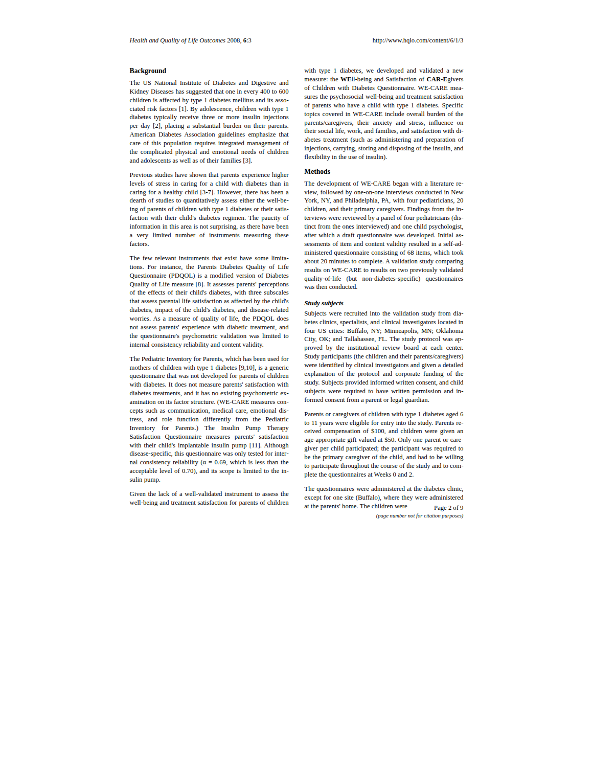Health and Quality of Life Outcomes 2008, 6:3
http://www.hqlo.com/content/6/1/3
Background
The US National Institute of Diabetes and Digestive and Kidney Diseases has suggested that one in every 400 to 600 children is affected by type 1 diabetes mellitus and its associated risk factors [1]. By adolescence, children with type 1 diabetes typically receive three or more insulin injections per day [2], placing a substantial burden on their parents. American Diabetes Association guidelines emphasize that care of this population requires integrated management of the complicated physical and emotional needs of children and adolescents as well as of their families [3].
Previous studies have shown that parents experience higher levels of stress in caring for a child with diabetes than in caring for a healthy child [3-7]. However, there has been a dearth of studies to quantitatively assess either the well-being of parents of children with type 1 diabetes or their satisfaction with their child's diabetes regimen. The paucity of information in this area is not surprising, as there have been a very limited number of instruments measuring these factors.
The few relevant instruments that exist have some limitations. For instance, the Parents Diabetes Quality of Life Questionnaire (PDQOL) is a modified version of Diabetes Quality of Life measure [8]. It assesses parents' perceptions of the effects of their child's diabetes, with three subscales that assess parental life satisfaction as affected by the child's diabetes, impact of the child's diabetes, and disease-related worries. As a measure of quality of life, the PDQOL does not assess parents' experience with diabetic treatment, and the questionnaire's psychometric validation was limited to internal consistency reliability and content validity.
The Pediatric Inventory for Parents, which has been used for mothers of children with type 1 diabetes [9,10], is a generic questionnaire that was not developed for parents of children with diabetes. It does not measure parents' satisfaction with diabetes treatments, and it has no existing psychometric examination on its factor structure. (WE-CARE measures concepts such as communication, medical care, emotional distress, and role function differently from the Pediatric Inventory for Parents.) The Insulin Pump Therapy Satisfaction Questionnaire measures parents' satisfaction with their child's implantable insulin pump [11]. Although disease-specific, this questionnaire was only tested for internal consistency reliability (α = 0.69, which is less than the acceptable level of 0.70), and its scope is limited to the insulin pump.
Given the lack of a well-validated instrument to assess the well-being and treatment satisfaction for parents of children with type 1 diabetes, we developed and validated a new measure: the WEll-being and Satisfaction of CAR-Egivers of Children with Diabetes Questionnaire. WE-CARE measures the psychosocial well-being and treatment satisfaction of parents who have a child with type 1 diabetes. Specific topics covered in WE-CARE include overall burden of the parents/caregivers, their anxiety and stress, influence on their social life, work, and families, and satisfaction with diabetes treatment (such as administering and preparation of injections, carrying, storing and disposing of the insulin, and flexibility in the use of insulin).
Methods
The development of WE-CARE began with a literature review, followed by one-on-one interviews conducted in New York, NY, and Philadelphia, PA, with four pediatricians, 20 children, and their primary caregivers. Findings from the interviews were reviewed by a panel of four pediatricians (distinct from the ones interviewed) and one child psychologist, after which a draft questionnaire was developed. Initial assessments of item and content validity resulted in a self-administered questionnaire consisting of 68 items, which took about 20 minutes to complete. A validation study comparing results on WE-CARE to results on two previously validated quality-of-life (but non-diabetes-specific) questionnaires was then conducted.
Study subjects
Subjects were recruited into the validation study from diabetes clinics, specialists, and clinical investigators located in four US cities: Buffalo, NY; Minneapolis, MN; Oklahoma City, OK; and Tallahassee, FL. The study protocol was approved by the institutional review board at each center. Study participants (the children and their parents/caregivers) were identified by clinical investigators and given a detailed explanation of the protocol and corporate funding of the study. Subjects provided informed written consent, and child subjects were required to have written permission and informed consent from a parent or legal guardian.
Parents or caregivers of children with type 1 diabetes aged 6 to 11 years were eligible for entry into the study. Parents received compensation of $100, and children were given an age-appropriate gift valued at $50. Only one parent or caregiver per child participated; the participant was required to be the primary caregiver of the child, and had to be willing to participate throughout the course of the study and to complete the questionnaires at Weeks 0 and 2.
The questionnaires were administered at the diabetes clinic, except for one site (Buffalo), where they were administered at the parents' home. The children were
Page 2 of 9
(page number not for citation purposes)